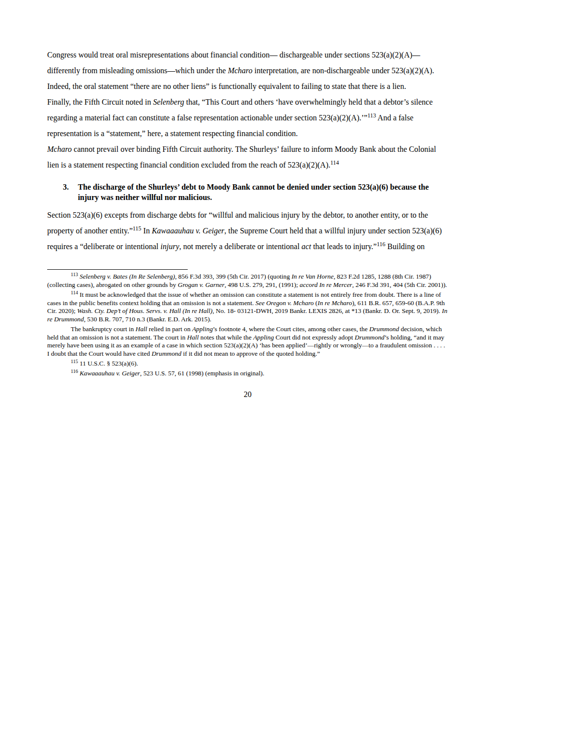Congress would treat oral misrepresentations about financial condition— dischargeable under sections 523(a)(2)(A)—differently from misleading omissions—which under the Mcharo interpretation, are non-dischargeable under 523(a)(2)(A). Indeed, the oral statement “there are no other liens” is functionally equivalent to failing to state that there is a lien.
Finally, the Fifth Circuit noted in Selenberg that, “This Court and others ‘have overwhelmingly held that a debtor’s silence regarding a material fact can constitute a false representation actionable under section 523(a)(2)(A).’”113 And a false representation is a “statement,” here, a statement respecting financial condition.
Mcharo cannot prevail over binding Fifth Circuit authority. The Shurleys’ failure to inform Moody Bank about the Colonial lien is a statement respecting financial condition excluded from the reach of 523(a)(2)(A).114
The discharge of the Shurleys’ debt to Moody Bank cannot be denied under section 523(a)(6) because the injury was neither willful nor malicious.
Section 523(a)(6) excepts from discharge debts for “willful and malicious injury by the debtor, to another entity, or to the property of another entity.”115 In Kawaaauhau v. Geiger, the Supreme Court held that a willful injury under section 523(a)(6) requires a “deliberate or intentional injury, not merely a deliberate or intentional act that leads to injury.”116 Building on
113 Selenberg v. Bates (In Re Selenberg), 856 F.3d 393, 399 (5th Cir. 2017) (quoting In re Van Horne, 823 F.2d 1285, 1288 (8th Cir. 1987) (collecting cases), abrogated on other grounds by Grogan v. Garner, 498 U.S. 279, 291, (1991); accord In re Mercer, 246 F.3d 391, 404 (5th Cir. 2001)).
114 It must be acknowledged that the issue of whether an omission can constitute a statement is not entirely free from doubt. There is a line of cases in the public benefits context holding that an omission is not a statement. See Oregon v. Mcharo (In re Mcharo), 611 B.R. 657, 659-60 (B.A.P. 9th Cir. 2020); Wash. Cty. Dep’t of Hous. Servs. v. Hall (In re Hall), No. 18- 03121-DWH, 2019 Bankr. LEXIS 2826, at *13 (Bankr. D. Or. Sept. 9, 2019). In re Drummond, 530 B.R. 707, 710 n.3 (Bankr. E.D. Ark. 2015).
The bankruptcy court in Hall relied in part on Appling’s footnote 4, where the Court cites, among other cases, the Drummond decision, which held that an omission is not a statement. The court in Hall notes that while the Appling Court did not expressly adopt Drummond’s holding, “and it may merely have been using it as an example of a case in which section 523(a)(2)(A) ‘has been applied’—rightly or wrongly—to a fraudulent omission . . . . I doubt that the Court would have cited Drummond if it did not mean to approve of the quoted holding.”
115 11 U.S.C. § 523(a)(6).
116 Kawaaauhau v. Geiger, 523 U.S. 57, 61 (1998) (emphasis in original).
20